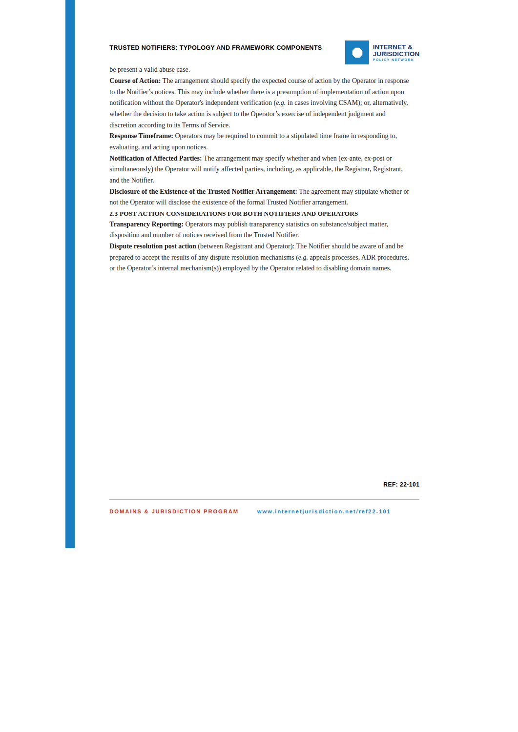TRUSTED NOTIFIERS: TYPOLOGY AND FRAMEWORK COMPONENTS
INTERNET &
JURISDICTION
POLICY NETWORK
be present a valid abuse case.
Course of Action: The arrangement should specify the expected course of action by the Operator in response to the Notifier’s notices. This may include whether there is a presumption of implementation of action upon notification without the Operator's independent verification (e.g. in cases involving CSAM); or, alternatively, whether the decision to take action is subject to the Operator’s exercise of independent judgment and discretion according to its Terms of Service.
Response Timeframe: Operators may be required to commit to a stipulated time frame in responding to, evaluating, and acting upon notices.
Notification of Affected Parties: The arrangement may specify whether and when (ex-ante, ex-post or simultaneously) the Operator will notify affected parties, including, as applicable, the Registrar, Registrant, and the Notifier.
Disclosure of the Existence of the Trusted Notifier Arrangement: The agreement may stipulate whether or not the Operator will disclose the existence of the formal Trusted Notifier arrangement.
2.3 POST ACTION CONSIDERATIONS FOR BOTH NOTIFIERS AND OPERATORS
Transparency Reporting: Operators may publish transparency statistics on substance/subject matter, disposition and number of notices received from the Trusted Notifier.
Dispute resolution post action (between Registrant and Operator): The Notifier should be aware of and be prepared to accept the results of any dispute resolution mechanisms (e.g. appeals processes, ADR procedures, or the Operator’s internal mechanism(s)) employed by the Operator related to disabling domain names.
REF: 22-101
DOMAINS & JURISDICTION PROGRAM
www.internetjurisdiction.net/ref22-101